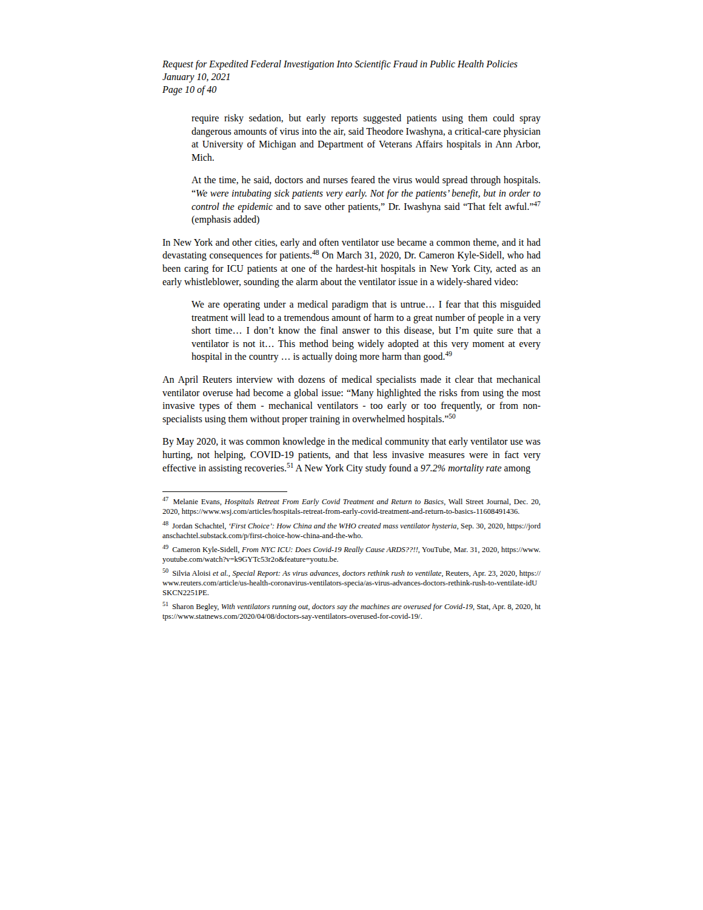Request for Expedited Federal Investigation Into Scientific Fraud in Public Health Policies January 10, 2021 Page 10 of 40
require risky sedation, but early reports suggested patients using them could spray dangerous amounts of virus into the air, said Theodore Iwashyna, a critical-care physician at University of Michigan and Department of Veterans Affairs hospitals in Ann Arbor, Mich.
At the time, he said, doctors and nurses feared the virus would spread through hospitals. “We were intubating sick patients very early. Not for the patients’ benefit, but in order to control the epidemic and to save other patients,” Dr. Iwashyna said “That felt awful.”47 (emphasis added)
In New York and other cities, early and often ventilator use became a common theme, and it had devastating consequences for patients.48 On March 31, 2020, Dr. Cameron Kyle-Sidell, who had been caring for ICU patients at one of the hardest-hit hospitals in New York City, acted as an early whistleblower, sounding the alarm about the ventilator issue in a widely-shared video:
We are operating under a medical paradigm that is untrue… I fear that this misguided treatment will lead to a tremendous amount of harm to a great number of people in a very short time… I don’t know the final answer to this disease, but I’m quite sure that a ventilator is not it… This method being widely adopted at this very moment at every hospital in the country … is actually doing more harm than good.49
An April Reuters interview with dozens of medical specialists made it clear that mechanical ventilator overuse had become a global issue: “Many highlighted the risks from using the most invasive types of them - mechanical ventilators - too early or too frequently, or from non-specialists using them without proper training in overwhelmed hospitals.”50
By May 2020, it was common knowledge in the medical community that early ventilator use was hurting, not helping, COVID-19 patients, and that less invasive measures were in fact very effective in assisting recoveries.51 A New York City study found a 97.2% mortality rate among
47 Melanie Evans, Hospitals Retreat From Early Covid Treatment and Return to Basics, Wall Street Journal, Dec. 20, 2020, https://www.wsj.com/articles/hospitals-retreat-from-early-covid-treatment-and-return-to-basics-11608491436.
48 Jordan Schachtel, ‘First Choice’: How China and the WHO created mass ventilator hysteria, Sep. 30, 2020, https://jordanschachtel.substack.com/p/first-choice-how-china-and-the-who.
49 Cameron Kyle-Sidell, From NYC ICU: Does Covid-19 Really Cause ARDS??!!, YouTube, Mar. 31, 2020, https://www.youtube.com/watch?v=k9GYTc53r2o&feature=youtu.be.
50 Silvia Aloisi et al., Special Report: As virus advances, doctors rethink rush to ventilate, Reuters, Apr. 23, 2020, https://www.reuters.com/article/us-health-coronavirus-ventilators-specia/as-virus-advances-doctors-rethink-rush-to-ventilate-idUSKCN2251PE.
51 Sharon Begley, With ventilators running out, doctors say the machines are overused for Covid-19, Stat, Apr. 8, 2020, https://www.statnews.com/2020/04/08/doctors-say-ventilators-overused-for-covid-19/.